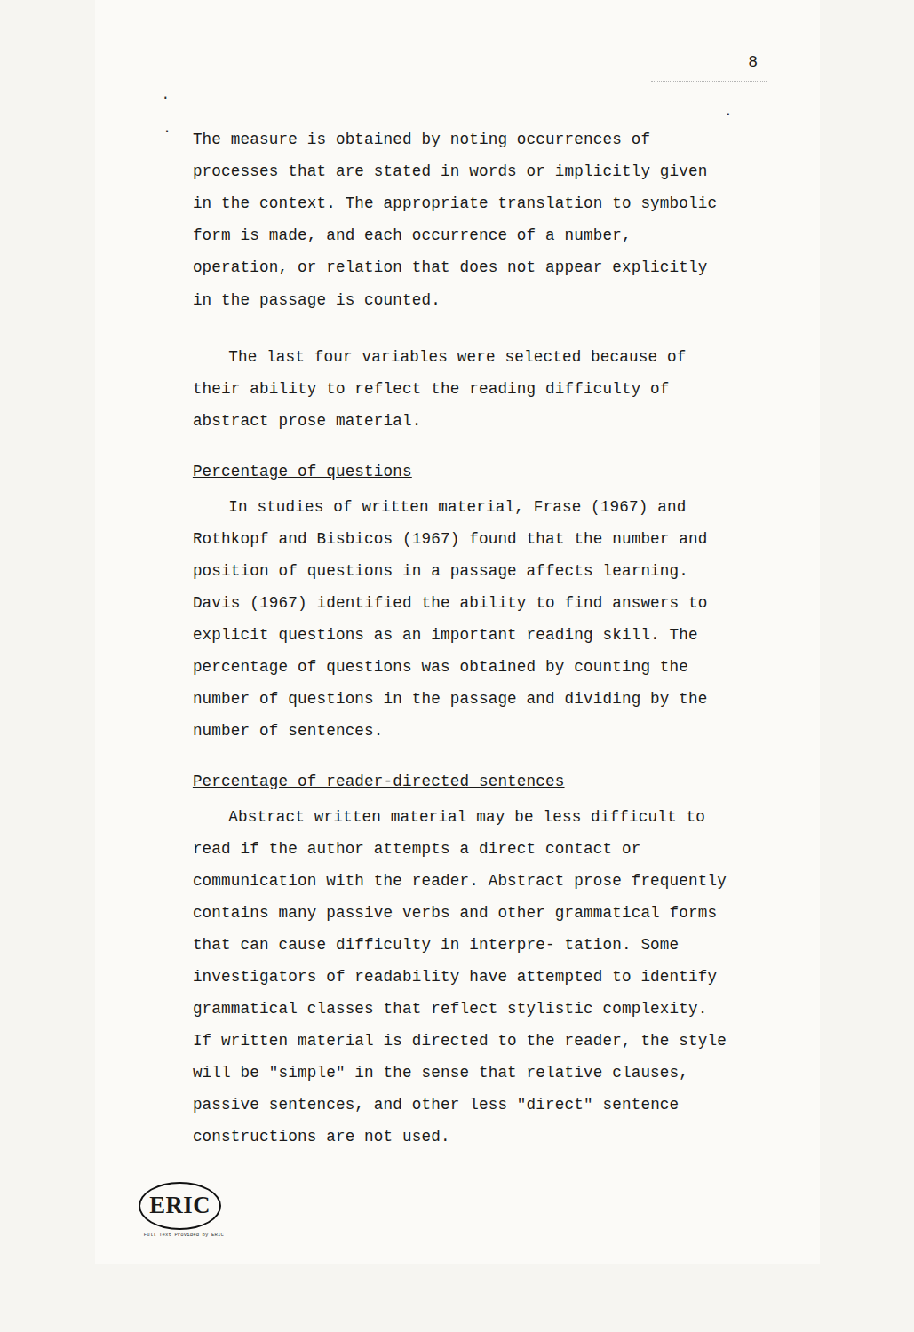8
  
 
 
.
.
.
The measure is obtained by noting occurrences of processes that are stated in words or implicitly given in the context. The appropriate translation to symbolic form is made, and each occurrence of a number, operation, or relation that does not appear explicitly in the passage is counted.
The last four variables were selected because of their ability to reflect the reading difficulty of abstract prose material.
Percentage of questions
In studies of written material, Frase (1967) and Rothkopf and Bisbicos (1967) found that the number and position of questions in a passage affects learning. Davis (1967) identified the ability to find answers to explicit questions as an important reading skill. The percentage of questions was obtained by counting the number of questions in the passage and dividing by the number of sentences.
Percentage of reader-directed sentences
Abstract written material may be less difficult to read if the author attempts a direct contact or communication with the reader. Abstract prose frequently contains many passive verbs and other grammatical forms that can cause difficulty in interpre- tation. Some investigators of readability have attempted to identify grammatical classes that reflect stylistic complexity. If written material is directed to the reader, the style will be "simple" in the sense that relative clauses, passive sentences, and other less "direct" sentence constructions are not used.
ERIC Full Text Provided by ERIC